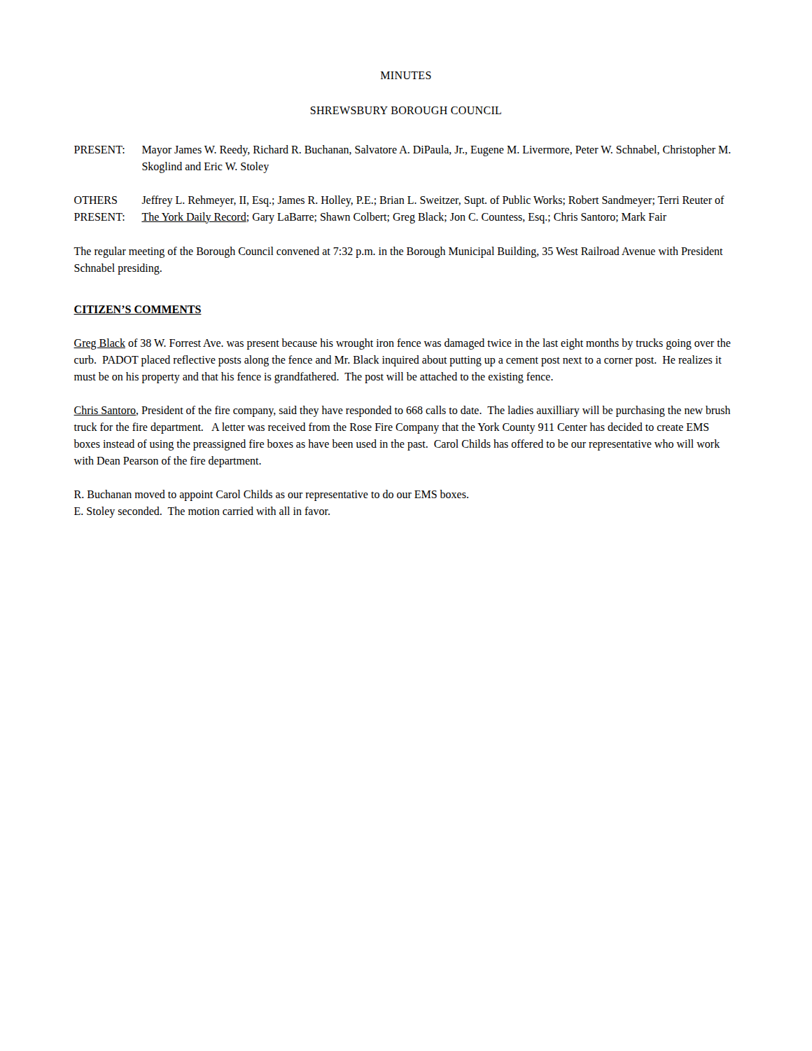MINUTES
SHREWSBURY BOROUGH COUNCIL
| PRESENT: | Mayor James W. Reedy, Richard R. Buchanan, Salvatore A. DiPaula, Jr., Eugene M. Livermore, Peter W. Schnabel, Christopher M. Skoglind and Eric W. Stoley |
| OTHERS PRESENT: | Jeffrey L. Rehmeyer, II, Esq.; James R. Holley, P.E.; Brian L. Sweitzer, Supt. of Public Works; Robert Sandmeyer; Terri Reuter of The York Daily Record ; Gary LaBarre; Shawn Colbert; Greg Black; Jon C. Countess, Esq.; Chris Santoro; Mark Fair |
The regular meeting of the Borough Council convened at 7:32 p.m. in the Borough Municipal Building, 35 West Railroad Avenue with President Schnabel presiding.
CITIZEN’S COMMENTS
Greg Black of 38 W. Forrest Ave. was present because his wrought iron fence was damaged twice in the last eight months by trucks going over the curb. PADOT placed reflective posts along the fence and Mr. Black inquired about putting up a cement post next to a corner post. He realizes it must be on his property and that his fence is grandfathered. The post will be attached to the existing fence.
Chris Santoro, President of the fire company, said they have responded to 668 calls to date. The ladies auxilliary will be purchasing the new brush truck for the fire department. A letter was received from the Rose Fire Company that the York County 911 Center has decided to create EMS boxes instead of using the preassigned fire boxes as have been used in the past. Carol Childs has offered to be our representative who will work with Dean Pearson of the fire department.
R. Buchanan moved to appoint Carol Childs as our representative to do our EMS boxes.
E. Stoley seconded. The motion carried with all in favor.